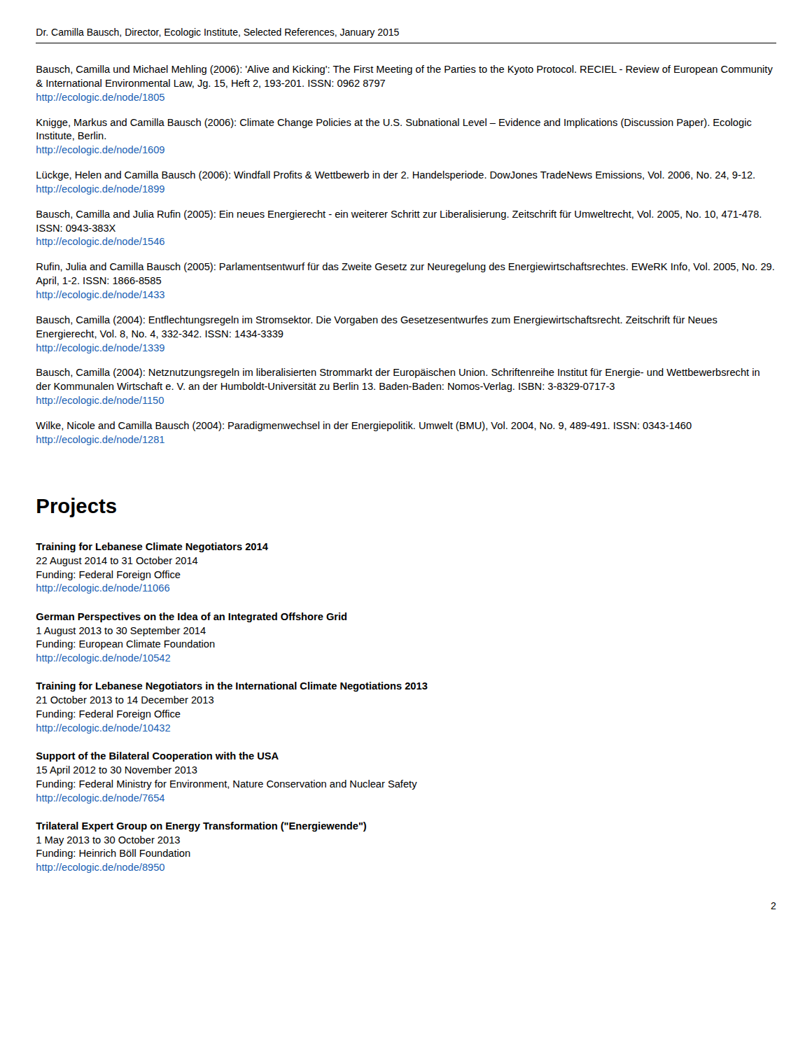Dr. Camilla Bausch, Director, Ecologic Institute, Selected References, January 2015
Bausch, Camilla und Michael Mehling (2006): 'Alive and Kicking': The First Meeting of the Parties to the Kyoto Protocol. RECIEL - Review of European Community & International Environmental Law, Jg. 15, Heft 2, 193-201. ISSN: 0962 8797
http://ecologic.de/node/1805
Knigge, Markus and Camilla Bausch (2006): Climate Change Policies at the U.S. Subnational Level – Evidence and Implications (Discussion Paper). Ecologic Institute, Berlin.
http://ecologic.de/node/1609
Lückge, Helen and Camilla Bausch (2006): Windfall Profits & Wettbewerb in der 2. Handelsperiode. DowJones TradeNews Emissions, Vol. 2006, No. 24, 9-12.
http://ecologic.de/node/1899
Bausch, Camilla and Julia Rufin (2005): Ein neues Energierecht - ein weiterer Schritt zur Liberalisierung. Zeitschrift für Umweltrecht, Vol. 2005, No. 10, 471-478. ISSN: 0943-383X
http://ecologic.de/node/1546
Rufin, Julia and Camilla Bausch (2005): Parlamentsentwurf für das Zweite Gesetz zur Neuregelung des Energiewirtschaftsrechtes. EWeRK Info, Vol. 2005, No. 29. April, 1-2. ISSN: 1866-8585
http://ecologic.de/node/1433
Bausch, Camilla (2004): Entflechtungsregeln im Stromsektor. Die Vorgaben des Gesetzesentwurfes zum Energiewirtschaftsrecht. Zeitschrift für Neues Energierecht, Vol. 8, No. 4, 332-342. ISSN: 1434-3339
http://ecologic.de/node/1339
Bausch, Camilla (2004): Netznutzungsregeln im liberalisierten Strommarkt der Europäischen Union. Schriftenreihe Institut für Energie- und Wettbewerbsrecht in der Kommunalen Wirtschaft e. V. an der Humboldt-Universität zu Berlin 13. Baden-Baden: Nomos-Verlag. ISBN: 3-8329-0717-3
http://ecologic.de/node/1150
Wilke, Nicole and Camilla Bausch (2004): Paradigmenwechsel in der Energiepolitik. Umwelt (BMU), Vol. 2004, No. 9, 489-491. ISSN: 0343-1460
http://ecologic.de/node/1281
Projects
Training for Lebanese Climate Negotiators 2014
22 August 2014 to 31 October 2014
Funding: Federal Foreign Office
http://ecologic.de/node/11066
German Perspectives on the Idea of an Integrated Offshore Grid
1 August 2013 to 30 September 2014
Funding: European Climate Foundation
http://ecologic.de/node/10542
Training for Lebanese Negotiators in the International Climate Negotiations 2013
21 October 2013 to 14 December 2013
Funding: Federal Foreign Office
http://ecologic.de/node/10432
Support of the Bilateral Cooperation with the USA
15 April 2012 to 30 November 2013
Funding: Federal Ministry for Environment, Nature Conservation and Nuclear Safety
http://ecologic.de/node/7654
Trilateral Expert Group on Energy Transformation ("Energiewende")
1 May 2013 to 30 October 2013
Funding: Heinrich Böll Foundation
http://ecologic.de/node/8950
2